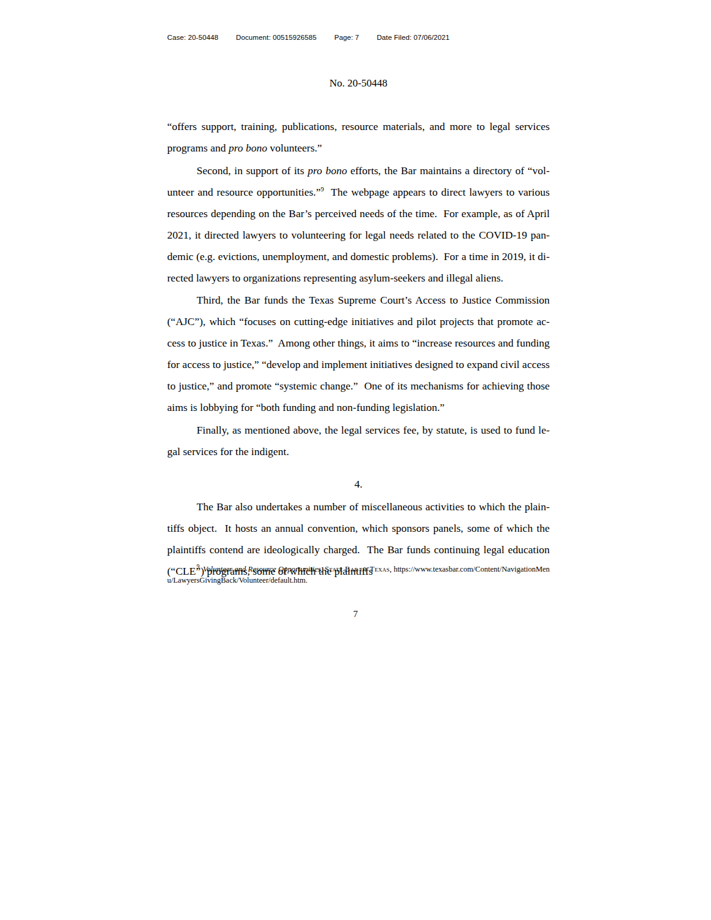Case: 20-50448 Document: 00515926585 Page: 7 Date Filed: 07/06/2021
No. 20-50448
“offers support, training, publications, resource materials, and more to legal services programs and pro bono volunteers.”
Second, in support of its pro bono efforts, the Bar maintains a directory of “volunteer and resource opportunities.”9 The webpage appears to direct lawyers to various resources depending on the Bar’s perceived needs of the time. For example, as of April 2021, it directed lawyers to volunteering for legal needs related to the COVID-19 pandemic (e.g. evictions, unemployment, and domestic problems). For a time in 2019, it directed lawyers to organizations representing asylum-seekers and illegal aliens.
Third, the Bar funds the Texas Supreme Court’s Access to Justice Commission (“AJC”), which “focuses on cutting-edge initiatives and pilot projects that promote access to justice in Texas.” Among other things, it aims to “increase resources and funding for access to justice,” “develop and implement initiatives designed to expand civil access to justice,” and promote “systemic change.” One of its mechanisms for achieving those aims is lobbying for “both funding and non-funding legislation.”
Finally, as mentioned above, the legal services fee, by statute, is used to fund legal services for the indigent.
4.
The Bar also undertakes a number of miscellaneous activities to which the plaintiffs object. It hosts an annual convention, which sponsors panels, some of which the plaintiffs contend are ideologically charged. The Bar funds continuing legal education (“CLE”) programs, some of which the plaintiffs
9Volunteer and Resource Opportunities, State Bar of Texas, https://www.texasbar.com/Content/NavigationMenu/LawyersGivingBack/Volunteer/default.htm.
7